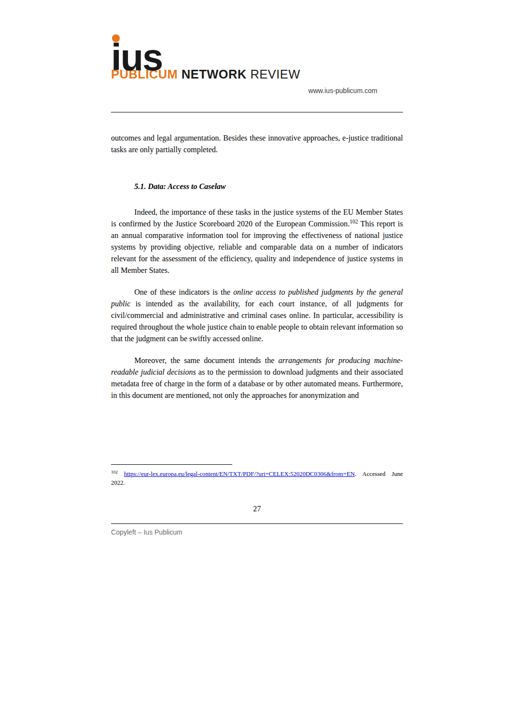ius
PUBLICUM NETWORK REVIEW
www.ius-publicum.com
outcomes and legal argumentation. Besides these innovative approaches, e-justice traditional tasks are only partially completed.
5.1. Data: Access to Caselaw
Indeed, the importance of these tasks in the justice systems of the EU Member States is confirmed by the Justice Scoreboard 2020 of the European Commission.102 This report is an annual comparative information tool for improving the effectiveness of national justice systems by providing objective, reliable and comparable data on a number of indicators relevant for the assessment of the efficiency, quality and independence of justice systems in all Member States.
One of these indicators is the online access to published judgments by the general public is intended as the availability, for each court instance, of all judgments for civil/commercial and administrative and criminal cases online. In particular, accessibility is required throughout the whole justice chain to enable people to obtain relevant information so that the judgment can be swiftly accessed online.
Moreover, the same document intends the arrangements for producing machine-readable judicial decisions as to the permission to download judgments and their associated metadata free of charge in the form of a database or by other automated means. Furthermore, in this document are mentioned, not only the approaches for anonymization and
102 https://eur-lex.europa.eu/legal-content/EN/TXT/PDF/?uri=CELEX:52020DC0306&from=EN. Accessed June 2022.
27
Copyleft – Ius Publicum